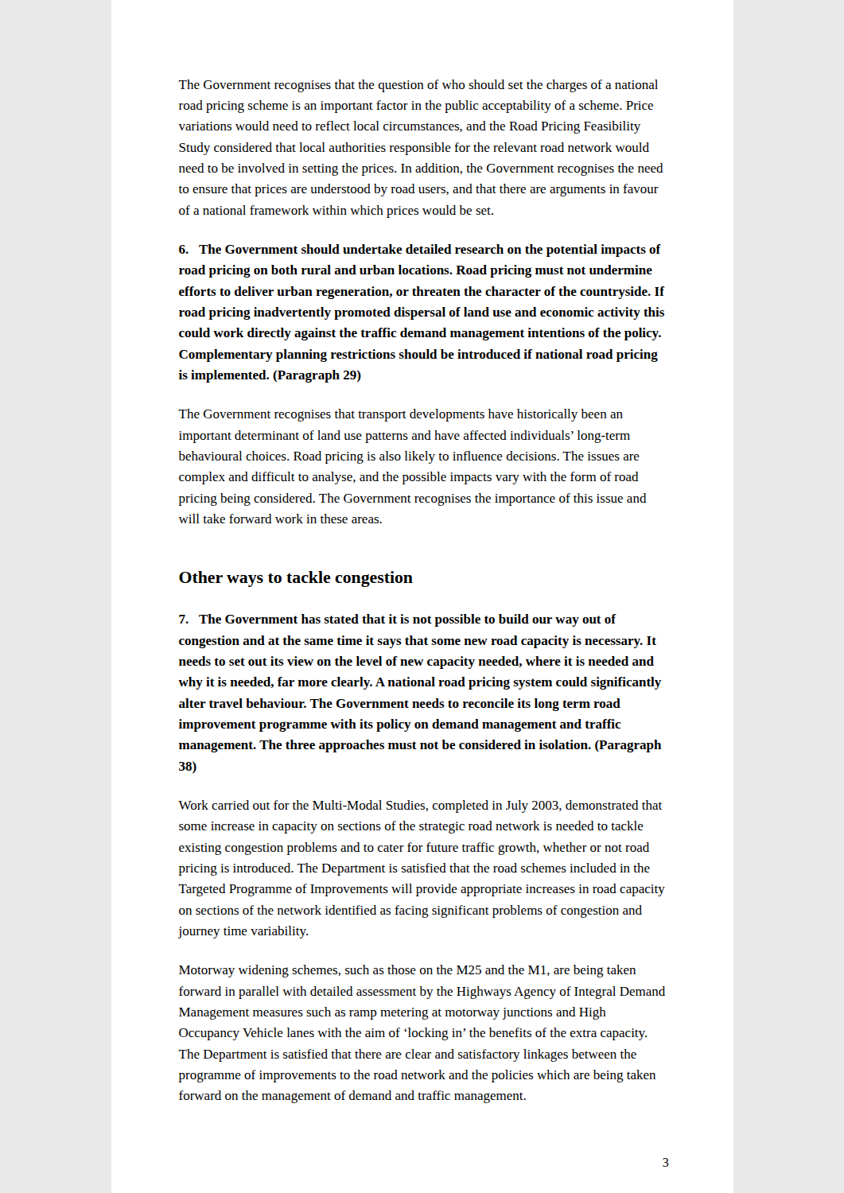The Government recognises that the question of who should set the charges of a national road pricing scheme is an important factor in the public acceptability of a scheme. Price variations would need to reflect local circumstances, and the Road Pricing Feasibility Study considered that local authorities responsible for the relevant road network would need to be involved in setting the prices. In addition, the Government recognises the need to ensure that prices are understood by road users, and that there are arguments in favour of a national framework within which prices would be set.
6. The Government should undertake detailed research on the potential impacts of road pricing on both rural and urban locations. Road pricing must not undermine efforts to deliver urban regeneration, or threaten the character of the countryside. If road pricing inadvertently promoted dispersal of land use and economic activity this could work directly against the traffic demand management intentions of the policy. Complementary planning restrictions should be introduced if national road pricing is implemented. (Paragraph 29)
The Government recognises that transport developments have historically been an important determinant of land use patterns and have affected individuals’ long-term behavioural choices. Road pricing is also likely to influence decisions. The issues are complex and difficult to analyse, and the possible impacts vary with the form of road pricing being considered. The Government recognises the importance of this issue and will take forward work in these areas.
Other ways to tackle congestion
7. The Government has stated that it is not possible to build our way out of congestion and at the same time it says that some new road capacity is necessary. It needs to set out its view on the level of new capacity needed, where it is needed and why it is needed, far more clearly. A national road pricing system could significantly alter travel behaviour. The Government needs to reconcile its long term road improvement programme with its policy on demand management and traffic management. The three approaches must not be considered in isolation. (Paragraph 38)
Work carried out for the Multi-Modal Studies, completed in July 2003, demonstrated that some increase in capacity on sections of the strategic road network is needed to tackle existing congestion problems and to cater for future traffic growth, whether or not road pricing is introduced. The Department is satisfied that the road schemes included in the Targeted Programme of Improvements will provide appropriate increases in road capacity on sections of the network identified as facing significant problems of congestion and journey time variability.
Motorway widening schemes, such as those on the M25 and the M1, are being taken forward in parallel with detailed assessment by the Highways Agency of Integral Demand Management measures such as ramp metering at motorway junctions and High Occupancy Vehicle lanes with the aim of ‘locking in’ the benefits of the extra capacity. The Department is satisfied that there are clear and satisfactory linkages between the programme of improvements to the road network and the policies which are being taken forward on the management of demand and traffic management.
3